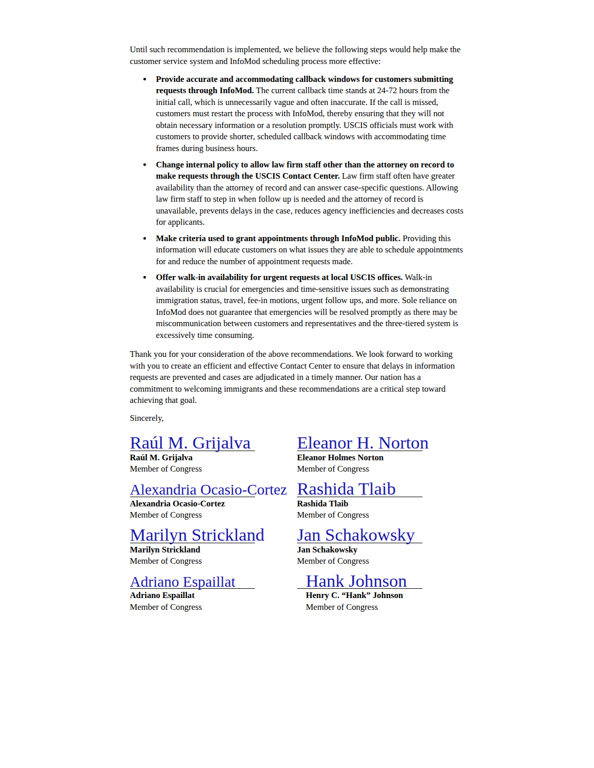Until such recommendation is implemented, we believe the following steps would help make the customer service system and InfoMod scheduling process more effective:
Provide accurate and accommodating callback windows for customers submitting requests through InfoMod. The current callback time stands at 24-72 hours from the initial call, which is unnecessarily vague and often inaccurate. If the call is missed, customers must restart the process with InfoMod, thereby ensuring that they will not obtain necessary information or a resolution promptly. USCIS officials must work with customers to provide shorter, scheduled callback windows with accommodating time frames during business hours.
Change internal policy to allow law firm staff other than the attorney on record to make requests through the USCIS Contact Center. Law firm staff often have greater availability than the attorney of record and can answer case-specific questions. Allowing law firm staff to step in when follow up is needed and the attorney of record is unavailable, prevents delays in the case, reduces agency inefficiencies and decreases costs for applicants.
Make criteria used to grant appointments through InfoMod public. Providing this information will educate customers on what issues they are able to schedule appointments for and reduce the number of appointment requests made.
Offer walk-in availability for urgent requests at local USCIS offices. Walk-in availability is crucial for emergencies and time-sensitive issues such as demonstrating immigration status, travel, fee-in motions, urgent follow ups, and more. Sole reliance on InfoMod does not guarantee that emergencies will be resolved promptly as there may be miscommunication between customers and representatives and the three-tiered system is excessively time consuming.
Thank you for your consideration of the above recommendations. We look forward to working with you to create an efficient and effective Contact Center to ensure that delays in information requests are prevented and cases are adjudicated in a timely manner. Our nation has a commitment to welcoming immigrants and these recommendations are a critical step toward achieving that goal.
Sincerely,
| Raúl M. Grijalva Raúl M. Grijalva Member of Congress | Eleanor H. Norton Eleanor Holmes Norton Member of Congress |
| Alexandria Ocasio-Cortez Alexandria Ocasio-Cortez Member of Congress | Rashida Tlaib Rashida Tlaib Member of Congress |
| Marilyn Strickland Marilyn Strickland Member of Congress | Jan Schakowsky Jan Schakowsky Member of Congress |
| Adriano Espaillat Adriano Espaillat Member of Congress | Hank Johnson Henry C. “Hank” Johnson Member of Congress |